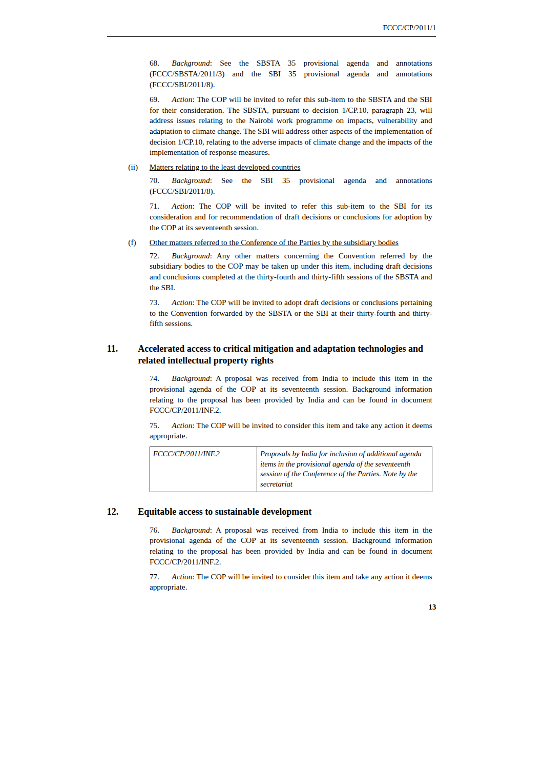FCCC/CP/2011/1
68. Background: See the SBSTA 35 provisional agenda and annotations (FCCC/SBSTA/2011/3) and the SBI 35 provisional agenda and annotations (FCCC/SBI/2011/8).
69. Action: The COP will be invited to refer this sub-item to the SBSTA and the SBI for their consideration. The SBSTA, pursuant to decision 1/CP.10, paragraph 23, will address issues relating to the Nairobi work programme on impacts, vulnerability and adaptation to climate change. The SBI will address other aspects of the implementation of decision 1/CP.10, relating to the adverse impacts of climate change and the impacts of the implementation of response measures.
(ii) Matters relating to the least developed countries
70. Background: See the SBI 35 provisional agenda and annotations (FCCC/SBI/2011/8).
71. Action: The COP will be invited to refer this sub-item to the SBI for its consideration and for recommendation of draft decisions or conclusions for adoption by the COP at its seventeenth session.
(f) Other matters referred to the Conference of the Parties by the subsidiary bodies
72. Background: Any other matters concerning the Convention referred by the subsidiary bodies to the COP may be taken up under this item, including draft decisions and conclusions completed at the thirty-fourth and thirty-fifth sessions of the SBSTA and the SBI.
73. Action: The COP will be invited to adopt draft decisions or conclusions pertaining to the Convention forwarded by the SBSTA or the SBI at their thirty-fourth and thirty-fifth sessions.
11. Accelerated access to critical mitigation and adaptation technologies and related intellectual property rights
74. Background: A proposal was received from India to include this item in the provisional agenda of the COP at its seventeenth session. Background information relating to the proposal has been provided by India and can be found in document FCCC/CP/2011/INF.2.
75. Action: The COP will be invited to consider this item and take any action it deems appropriate.
| FCCC/CP/2011/INF.2 | Proposals by India for inclusion of additional agenda items in the provisional agenda of the seventeenth session of the Conference of the Parties. Note by the secretariat |
12. Equitable access to sustainable development
76. Background: A proposal was received from India to include this item in the provisional agenda of the COP at its seventeenth session. Background information relating to the proposal has been provided by India and can be found in document FCCC/CP/2011/INF.2.
77. Action: The COP will be invited to consider this item and take any action it deems appropriate.
13